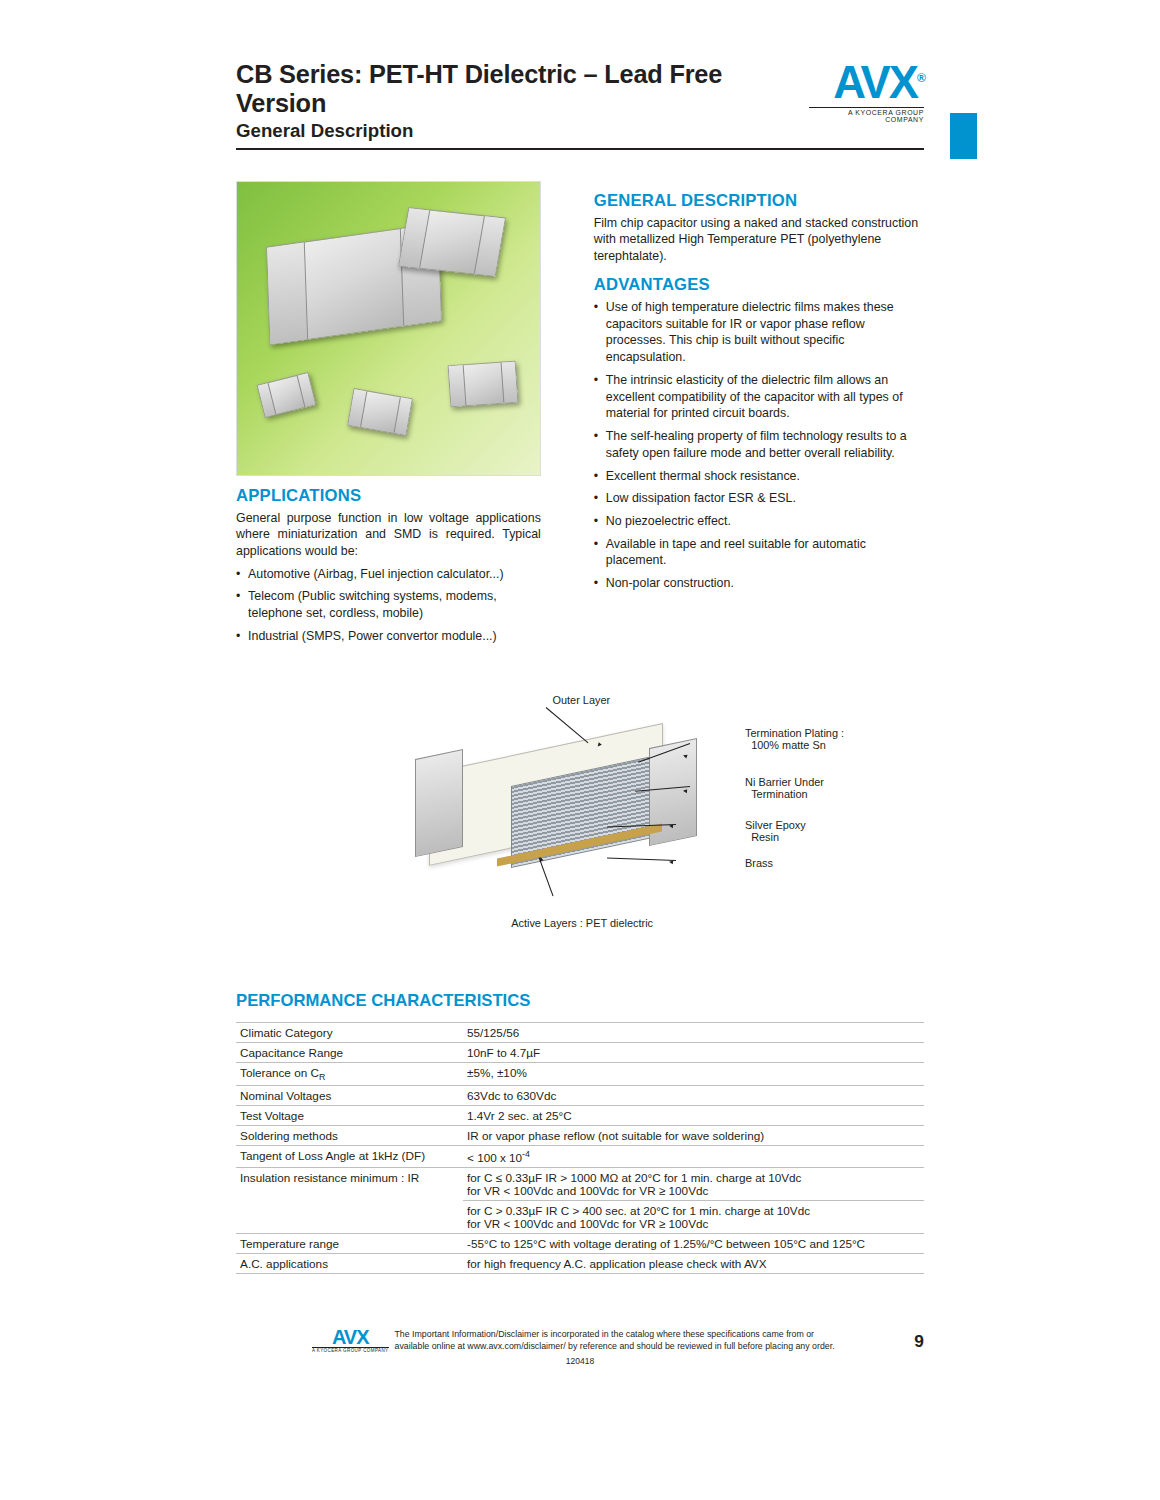CB Series: PET-HT Dielectric – Lead Free Version
General Description
AVX®
A KYOCERA GROUP COMPANY
APPLICATIONS
General purpose function in low voltage applications where miniaturization and SMD is required. Typical applications would be:
Automotive (Airbag, Fuel injection calculator...)
Telecom (Public switching systems, modems, telephone set, cordless, mobile)
Industrial (SMPS, Power convertor module...)
GENERAL DESCRIPTION
Film chip capacitor using a naked and stacked construction with metallized High Temperature PET (polyethylene terephtalate).
ADVANTAGES
Use of high temperature dielectric films makes these capacitors suitable for IR or vapor phase reflow processes. This chip is built without specific encapsulation.
The intrinsic elasticity of the dielectric film allows an excellent compatibility of the capacitor with all types of material for printed circuit boards.
The self-healing property of film technology results to a safety open failure mode and better overall reliability.
Excellent thermal shock resistance.
Low dissipation factor ESR & ESL.
No piezoelectric effect.
Available in tape and reel suitable for automatic placement.
Non-polar construction.
Outer Layer
Termination Plating :
100% matte Sn
Ni Barrier Under
Termination
Silver Epoxy
Resin
Brass
Active Layers : PET dielectric
PERFORMANCE CHARACTERISTICS
| Climatic Category | 55/125/56 |
| Capacitance Range | 10nF to 4.7µF |
| Tolerance on C R | ±5%, ±10% |
| Nominal Voltages | 63Vdc to 630Vdc |
| Test Voltage | 1.4Vr 2 sec. at 25°C |
| Soldering methods | IR or vapor phase reflow (not suitable for wave soldering) |
| Tangent of Loss Angle at 1kHz (DF) | < 100 x 10 -4 |
| Insulation resistance minimum : IR | for C ≤ 0.33µF IR > 1000 MΩ at 20°C for 1 min. charge at 10Vdc for VR < 100Vdc and 100Vdc for VR ≥ 100Vdc |
| | for C > 0.33µF IR C > 400 sec. at 20°C for 1 min. charge at 10Vdc for VR < 100Vdc and 100Vdc for VR ≥ 100Vdc |
| Temperature range | -55°C to 125°C with voltage derating of 1.25%/°C between 105°C and 125°C |
| A.C. applications | for high frequency A.C. application please check with AVX |
AVX
A KYOCERA GROUP COMPANY
The Important Information/Disclaimer is incorporated in the catalog where these specifications came from or available online at www.avx.com/disclaimer/ by reference and should be reviewed in full before placing any order.
9
120418